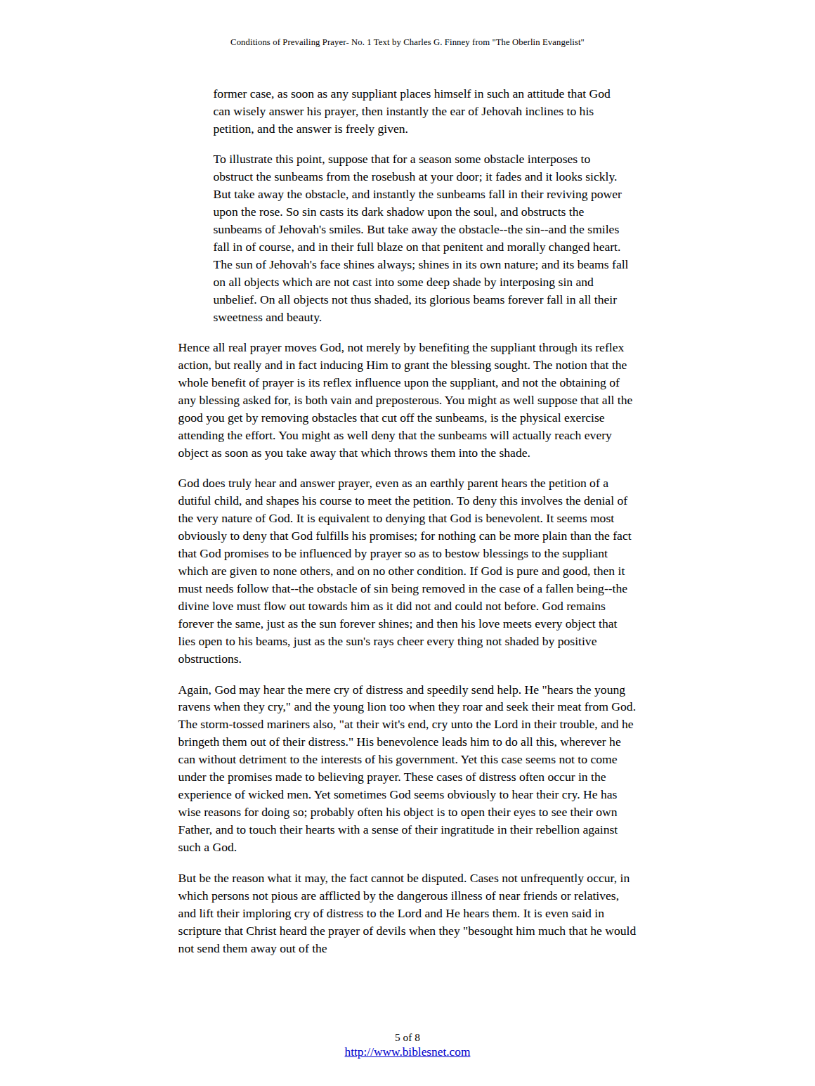Conditions of Prevailing Prayer- No. 1 Text by Charles G. Finney from "The Oberlin Evangelist"
former case, as soon as any suppliant places himself in such an attitude that God can wisely answer his prayer, then instantly the ear of Jehovah inclines to his petition, and the answer is freely given.
To illustrate this point, suppose that for a season some obstacle interposes to obstruct the sunbeams from the rosebush at your door; it fades and it looks sickly. But take away the obstacle, and instantly the sunbeams fall in their reviving power upon the rose. So sin casts its dark shadow upon the soul, and obstructs the sunbeams of Jehovah's smiles. But take away the obstacle--the sin--and the smiles fall in of course, and in their full blaze on that penitent and morally changed heart. The sun of Jehovah's face shines always; shines in its own nature; and its beams fall on all objects which are not cast into some deep shade by interposing sin and unbelief. On all objects not thus shaded, its glorious beams forever fall in all their sweetness and beauty.
Hence all real prayer moves God, not merely by benefiting the suppliant through its reflex action, but really and in fact inducing Him to grant the blessing sought. The notion that the whole benefit of prayer is its reflex influence upon the suppliant, and not the obtaining of any blessing asked for, is both vain and preposterous. You might as well suppose that all the good you get by removing obstacles that cut off the sunbeams, is the physical exercise attending the effort. You might as well deny that the sunbeams will actually reach every object as soon as you take away that which throws them into the shade.
God does truly hear and answer prayer, even as an earthly parent hears the petition of a dutiful child, and shapes his course to meet the petition. To deny this involves the denial of the very nature of God. It is equivalent to denying that God is benevolent. It seems most obviously to deny that God fulfills his promises; for nothing can be more plain than the fact that God promises to be influenced by prayer so as to bestow blessings to the suppliant which are given to none others, and on no other condition. If God is pure and good, then it must needs follow that--the obstacle of sin being removed in the case of a fallen being--the divine love must flow out towards him as it did not and could not before. God remains forever the same, just as the sun forever shines; and then his love meets every object that lies open to his beams, just as the sun's rays cheer every thing not shaded by positive obstructions.
Again, God may hear the mere cry of distress and speedily send help. He "hears the young ravens when they cry," and the young lion too when they roar and seek their meat from God. The storm-tossed mariners also, "at their wit's end, cry unto the Lord in their trouble, and he bringeth them out of their distress." His benevolence leads him to do all this, wherever he can without detriment to the interests of his government. Yet this case seems not to come under the promises made to believing prayer. These cases of distress often occur in the experience of wicked men. Yet sometimes God seems obviously to hear their cry. He has wise reasons for doing so; probably often his object is to open their eyes to see their own Father, and to touch their hearts with a sense of their ingratitude in their rebellion against such a God.
But be the reason what it may, the fact cannot be disputed. Cases not unfrequently occur, in which persons not pious are afflicted by the dangerous illness of near friends or relatives, and lift their imploring cry of distress to the Lord and He hears them. It is even said in scripture that Christ heard the prayer of devils when they "besought him much that he would not send them away out of the
5 of 8
http://www.biblesnet.com